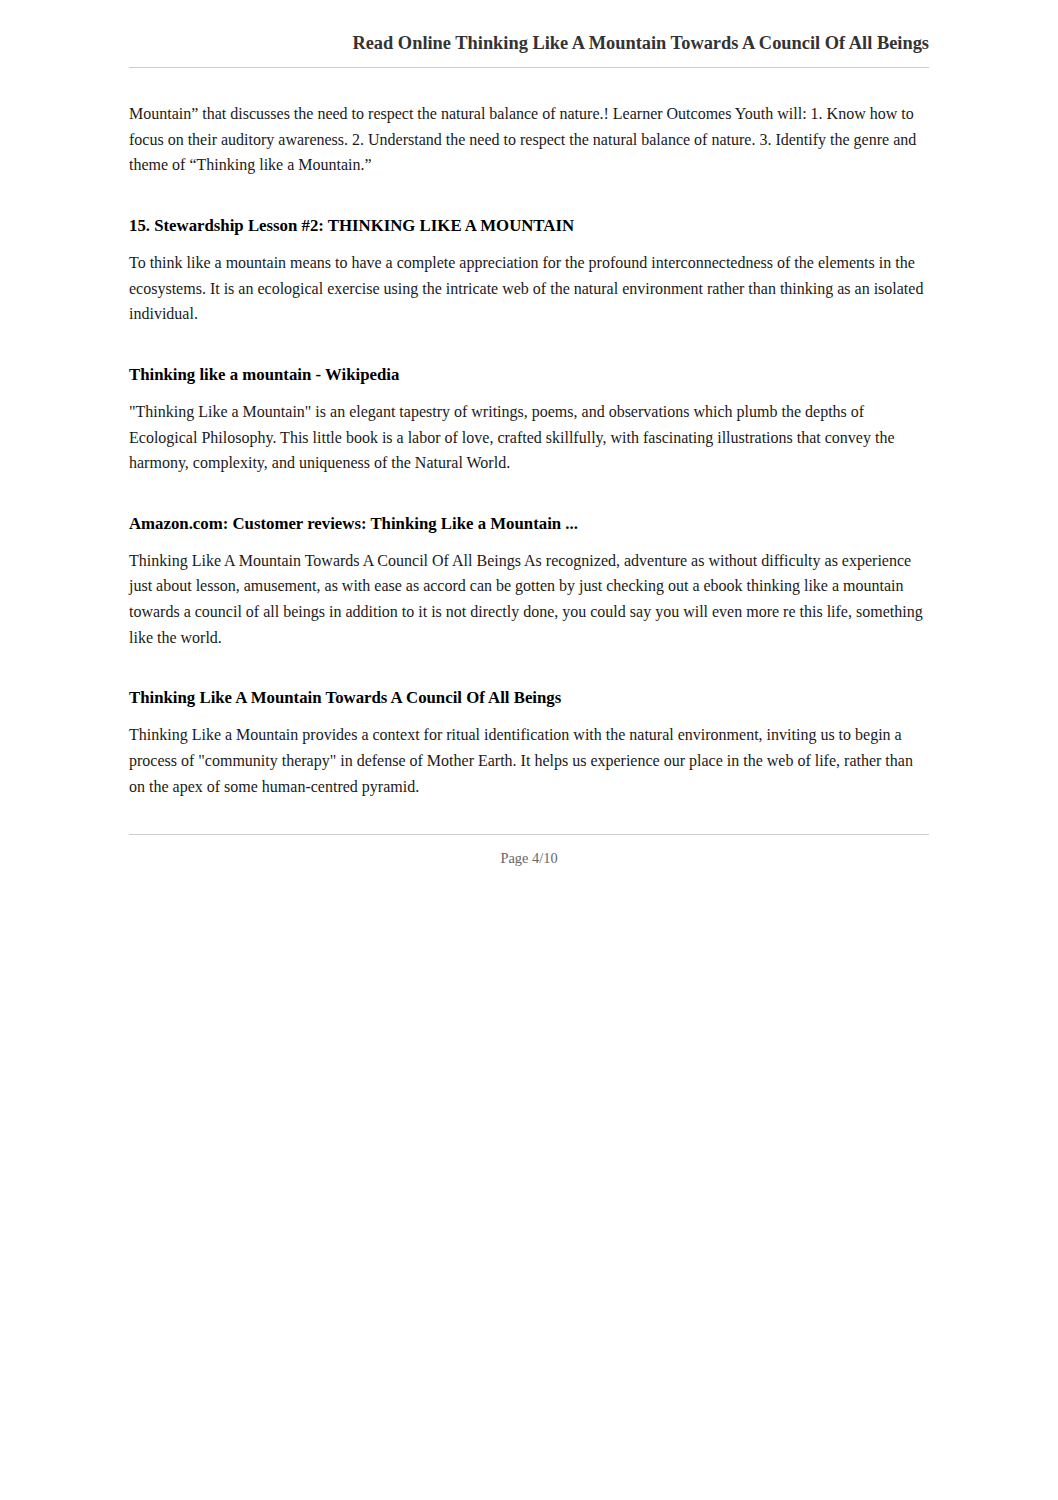Read Online Thinking Like A Mountain Towards A Council Of All Beings
Mountain” that discusses the need to respect the natural balance of nature.! Learner Outcomes Youth will: 1. Know how to focus on their auditory awareness. 2. Understand the need to respect the natural balance of nature. 3. Identify the genre and theme of “Thinking like a Mountain.”
15. Stewardship Lesson #2: THINKING LIKE A MOUNTAIN
To think like a mountain means to have a complete appreciation for the profound interconnectedness of the elements in the ecosystems. It is an ecological exercise using the intricate web of the natural environment rather than thinking as an isolated individual.
Thinking like a mountain - Wikipedia
"Thinking Like a Mountain" is an elegant tapestry of writings, poems, and observations which plumb the depths of Ecological Philosophy. This little book is a labor of love, crafted skillfully, with fascinating illustrations that convey the harmony, complexity, and uniqueness of the Natural World.
Amazon.com: Customer reviews: Thinking Like a Mountain ...
Thinking Like A Mountain Towards A Council Of All Beings As recognized, adventure as without difficulty as experience just about lesson, amusement, as with ease as accord can be gotten by just checking out a ebook thinking like a mountain towards a council of all beings in addition to it is not directly done, you could say you will even more re this life, something like the world.
Thinking Like A Mountain Towards A Council Of All Beings
Thinking Like a Mountain provides a context for ritual identification with the natural environment, inviting us to begin a process of "community therapy" in defense of Mother Earth. It helps us experience our place in the web of life, rather than on the apex of some human-centred pyramid.
Page 4/10